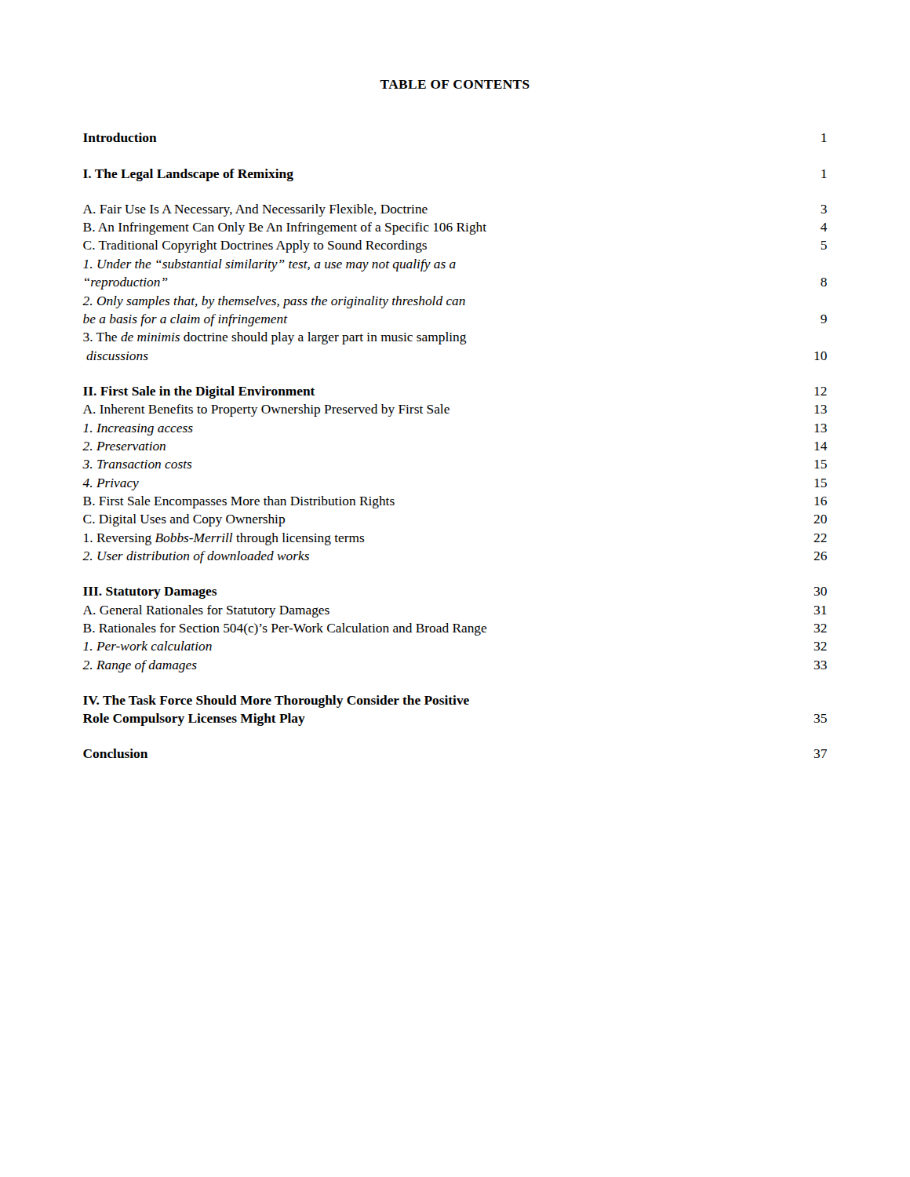TABLE OF CONTENTS
| Introduction | 1 |
| I. The Legal Landscape of Remixing | 1 |
| A. Fair Use Is A Necessary, And Necessarily Flexible, Doctrine | 3 |
| B. An Infringement Can Only Be An Infringement of a Specific 106 Right | 4 |
| C. Traditional Copyright Doctrines Apply to Sound Recordings | 5 |
| 1. Under the “substantial similarity” test, a use may not qualify as a | |
| “reproduction” | 8 |
| 2. Only samples that, by themselves, pass the originality threshold can | |
| be a basis for a claim of infringement | 9 |
| 3. The de minimis doctrine should play a larger part in music sampling | |
| discussions | 10 |
| II. First Sale in the Digital Environment | 12 |
| A. Inherent Benefits to Property Ownership Preserved by First Sale | 13 |
| 1. Increasing access | 13 |
| 2. Preservation | 14 |
| 3. Transaction costs | 15 |
| 4. Privacy | 15 |
| B. First Sale Encompasses More than Distribution Rights | 16 |
| C. Digital Uses and Copy Ownership | 20 |
| 1. Reversing Bobbs-Merrill through licensing terms | 22 |
| 2. User distribution of downloaded works | 26 |
| III. Statutory Damages | 30 |
| A. General Rationales for Statutory Damages | 31 |
| B. Rationales for Section 504(c)’s Per-Work Calculation and Broad Range | 32 |
| 1. Per-work calculation | 32 |
| 2. Range of damages | 33 |
| IV. The Task Force Should More Thoroughly Consider the Positive | |
| Role Compulsory Licenses Might Play | 35 |
| Conclusion | 37 |